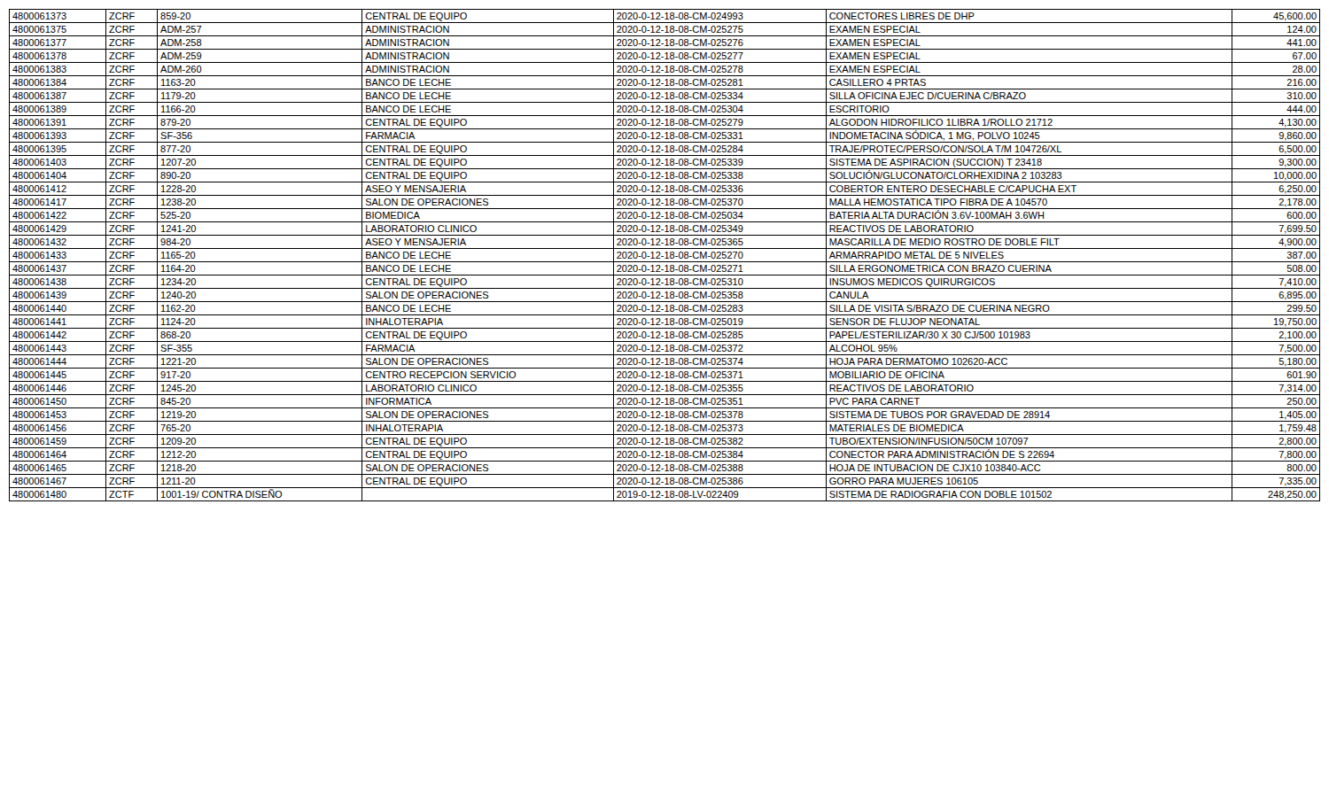| 4800061373 | ZCRF | 859-20 | CENTRAL DE EQUIPO | 2020-0-12-18-08-CM-024993 | CONECTORES LIBRES DE DHP | 45,600.00 |
| 4800061375 | ZCRF | ADM-257 | ADMINISTRACION | 2020-0-12-18-08-CM-025275 | EXAMEN ESPECIAL | 124.00 |
| 4800061377 | ZCRF | ADM-258 | ADMINISTRACION | 2020-0-12-18-08-CM-025276 | EXAMEN ESPECIAL | 441.00 |
| 4800061378 | ZCRF | ADM-259 | ADMINISTRACION | 2020-0-12-18-08-CM-025277 | EXAMEN ESPECIAL | 67.00 |
| 4800061383 | ZCRF | ADM-260 | ADMINISTRACION | 2020-0-12-18-08-CM-025278 | EXAMEN ESPECIAL | 28.00 |
| 4800061384 | ZCRF | 1163-20 | BANCO DE LECHE | 2020-0-12-18-08-CM-025281 | CASILLERO 4 PRTAS | 216.00 |
| 4800061387 | ZCRF | 1179-20 | BANCO DE LECHE | 2020-0-12-18-08-CM-025334 | SILLA OFICINA EJEC D/CUERINA C/BRAZO | 310.00 |
| 4800061389 | ZCRF | 1166-20 | BANCO DE LECHE | 2020-0-12-18-08-CM-025304 | ESCRITORIO | 444.00 |
| 4800061391 | ZCRF | 879-20 | CENTRAL DE EQUIPO | 2020-0-12-18-08-CM-025279 | ALGODON HIDROFILICO 1LIBRA 1/ROLLO 21712 | 4,130.00 |
| 4800061393 | ZCRF | SF-356 | FARMACIA | 2020-0-12-18-08-CM-025331 | INDOMETACINA SÓDICA, 1 MG, POLVO 10245 | 9,860.00 |
| 4800061395 | ZCRF | 877-20 | CENTRAL DE EQUIPO | 2020-0-12-18-08-CM-025284 | TRAJE/PROTEC/PERSO/CON/SOLA T/M 104726/XL | 6,500.00 |
| 4800061403 | ZCRF | 1207-20 | CENTRAL DE EQUIPO | 2020-0-12-18-08-CM-025339 | SISTEMA DE ASPIRACION (SUCCION) T 23418 | 9,300.00 |
| 4800061404 | ZCRF | 890-20 | CENTRAL DE EQUIPO | 2020-0-12-18-08-CM-025338 | SOLUCIÓN/GLUCONATO/CLORHEXIDINA 2 103283 | 10,000.00 |
| 4800061412 | ZCRF | 1228-20 | ASEO Y MENSAJERIA | 2020-0-12-18-08-CM-025336 | COBERTOR ENTERO DESECHABLE C/CAPUCHA EXT | 6,250.00 |
| 4800061417 | ZCRF | 1238-20 | SALON DE OPERACIONES | 2020-0-12-18-08-CM-025370 | MALLA HEMOSTATICA TIPO FIBRA DE A 104570 | 2,178.00 |
| 4800061422 | ZCRF | 525-20 | BIOMEDICA | 2020-0-12-18-08-CM-025034 | BATERIA ALTA DURACIÓN 3.6V-100MAH 3.6WH | 600.00 |
| 4800061429 | ZCRF | 1241-20 | LABORATORIO CLINICO | 2020-0-12-18-08-CM-025349 | REACTIVOS DE LABORATORIO | 7,699.50 |
| 4800061432 | ZCRF | 984-20 | ASEO Y MENSAJERIA | 2020-0-12-18-08-CM-025365 | MASCARILLA DE MEDIO ROSTRO DE DOBLE FILT | 4,900.00 |
| 4800061433 | ZCRF | 1165-20 | BANCO DE LECHE | 2020-0-12-18-08-CM-025270 | ARMARRAPIDO METAL DE 5 NIVELES | 387.00 |
| 4800061437 | ZCRF | 1164-20 | BANCO DE LECHE | 2020-0-12-18-08-CM-025271 | SILLA ERGONOMETRICA CON BRAZO CUERINA | 508.00 |
| 4800061438 | ZCRF | 1234-20 | CENTRAL DE EQUIPO | 2020-0-12-18-08-CM-025310 | INSUMOS MEDICOS QUIRURGICOS | 7,410.00 |
| 4800061439 | ZCRF | 1240-20 | SALON DE OPERACIONES | 2020-0-12-18-08-CM-025358 | CANULA | 6,895.00 |
| 4800061440 | ZCRF | 1162-20 | BANCO DE LECHE | 2020-0-12-18-08-CM-025283 | SILLA DE VISITA S/BRAZO DE CUERINA NEGRO | 299.50 |
| 4800061441 | ZCRF | 1124-20 | INHALOTERAPIA | 2020-0-12-18-08-CM-025019 | SENSOR DE FLUJOP NEONATAL | 19,750.00 |
| 4800061442 | ZCRF | 868-20 | CENTRAL DE EQUIPO | 2020-0-12-18-08-CM-025285 | PAPEL/ESTERILIZAR/30 X 30 CJ/500 101983 | 2,100.00 |
| 4800061443 | ZCRF | SF-355 | FARMACIA | 2020-0-12-18-08-CM-025372 | ALCOHOL 95% | 7,500.00 |
| 4800061444 | ZCRF | 1221-20 | SALON DE OPERACIONES | 2020-0-12-18-08-CM-025374 | HOJA PARA DERMATOMO 102620-ACC | 5,180.00 |
| 4800061445 | ZCRF | 917-20 | CENTRO RECEPCION SERVICIO | 2020-0-12-18-08-CM-025371 | MOBILIARIO DE OFICINA | 601.90 |
| 4800061446 | ZCRF | 1245-20 | LABORATORIO CLINICO | 2020-0-12-18-08-CM-025355 | REACTIVOS DE LABORATORIO | 7,314.00 |
| 4800061450 | ZCRF | 845-20 | INFORMATICA | 2020-0-12-18-08-CM-025351 | PVC PARA CARNET | 250.00 |
| 4800061453 | ZCRF | 1219-20 | SALON DE OPERACIONES | 2020-0-12-18-08-CM-025378 | SISTEMA DE TUBOS POR GRAVEDAD DE 28914 | 1,405.00 |
| 4800061456 | ZCRF | 765-20 | INHALOTERAPIA | 2020-0-12-18-08-CM-025373 | MATERIALES DE BIOMEDICA | 1,759.48 |
| 4800061459 | ZCRF | 1209-20 | CENTRAL DE EQUIPO | 2020-0-12-18-08-CM-025382 | TUBO/EXTENSION/INFUSION/50CM 107097 | 2,800.00 |
| 4800061464 | ZCRF | 1212-20 | CENTRAL DE EQUIPO | 2020-0-12-18-08-CM-025384 | CONECTOR PARA ADMINISTRACIÓN DE S 22694 | 7,800.00 |
| 4800061465 | ZCRF | 1218-20 | SALON DE OPERACIONES | 2020-0-12-18-08-CM-025388 | HOJA DE INTUBACION DE CJX10 103840-ACC | 800.00 |
| 4800061467 | ZCRF | 1211-20 | CENTRAL DE EQUIPO | 2020-0-12-18-08-CM-025386 | GORRO PARA MUJERES 106105 | 7,335.00 |
| 4800061480 | ZCTF | 1001-19/ CONTRA DISEÑO | | 2019-0-12-18-08-LV-022409 | SISTEMA DE RADIOGRAFIA CON DOBLE 101502 | 248,250.00 |